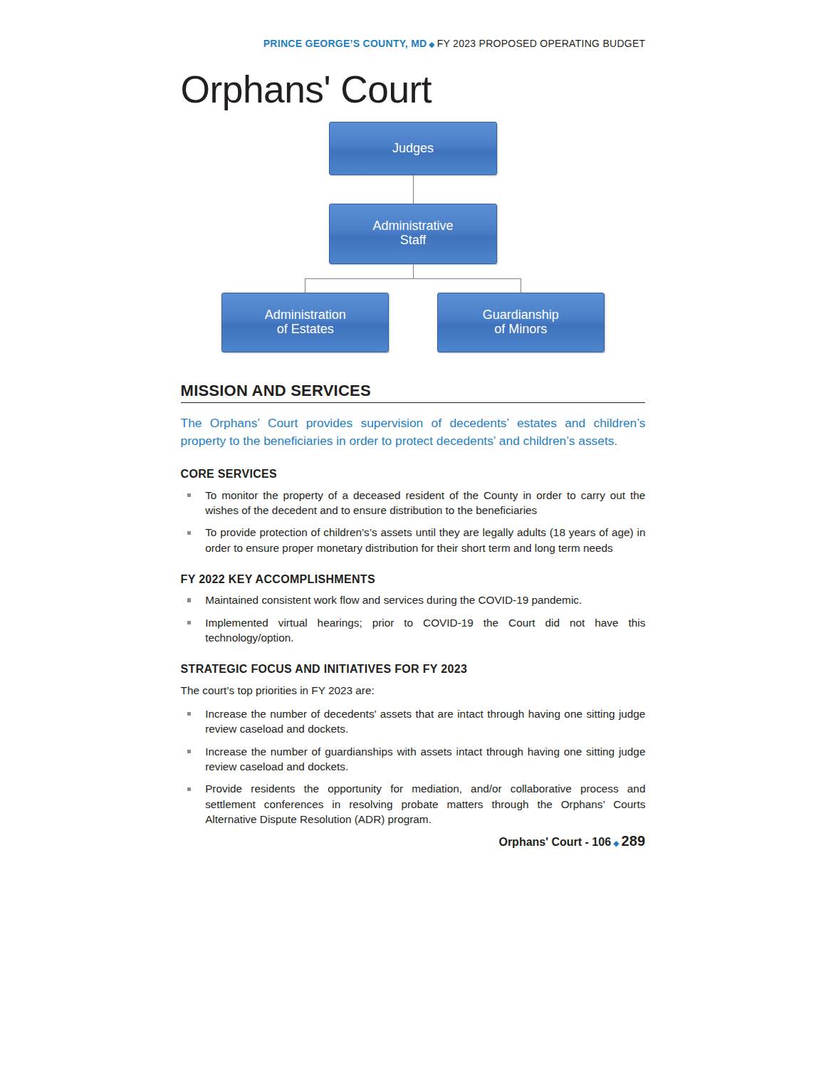PRINCE GEORGE’S COUNTY, MD◆FY 2023 PROPOSED OPERATING BUDGET
Orphans' Court
Judges
Administrative Staff
Administration of Estates
Guardianship of Minors
MISSION AND SERVICES
The Orphans’ Court provides supervision of decedents’ estates and children’s property to the beneficiaries in order to protect decedents’ and children’s assets.
CORE SERVICES
To monitor the property of a deceased resident of the County in order to carry out the wishes of the decedent and to ensure distribution to the beneficiaries
To provide protection of children’s’s assets until they are legally adults (18 years of age) in order to ensure proper monetary distribution for their short term and long term needs
FY 2022 KEY ACCOMPLISHMENTS
Maintained consistent work flow and services during the COVID-19 pandemic.
Implemented virtual hearings; prior to COVID-19 the Court did not have this technology/option.
STRATEGIC FOCUS AND INITIATIVES FOR FY 2023
The court’s top priorities in FY 2023 are:
Increase the number of decedents’ assets that are intact through having one sitting judge review caseload and dockets.
Increase the number of guardianships with assets intact through having one sitting judge review caseload and dockets.
Provide residents the opportunity for mediation, and/or collaborative process and settlement conferences in resolving probate matters through the Orphans’ Courts Alternative Dispute Resolution (ADR) program.
Orphans' Court - 106◆289